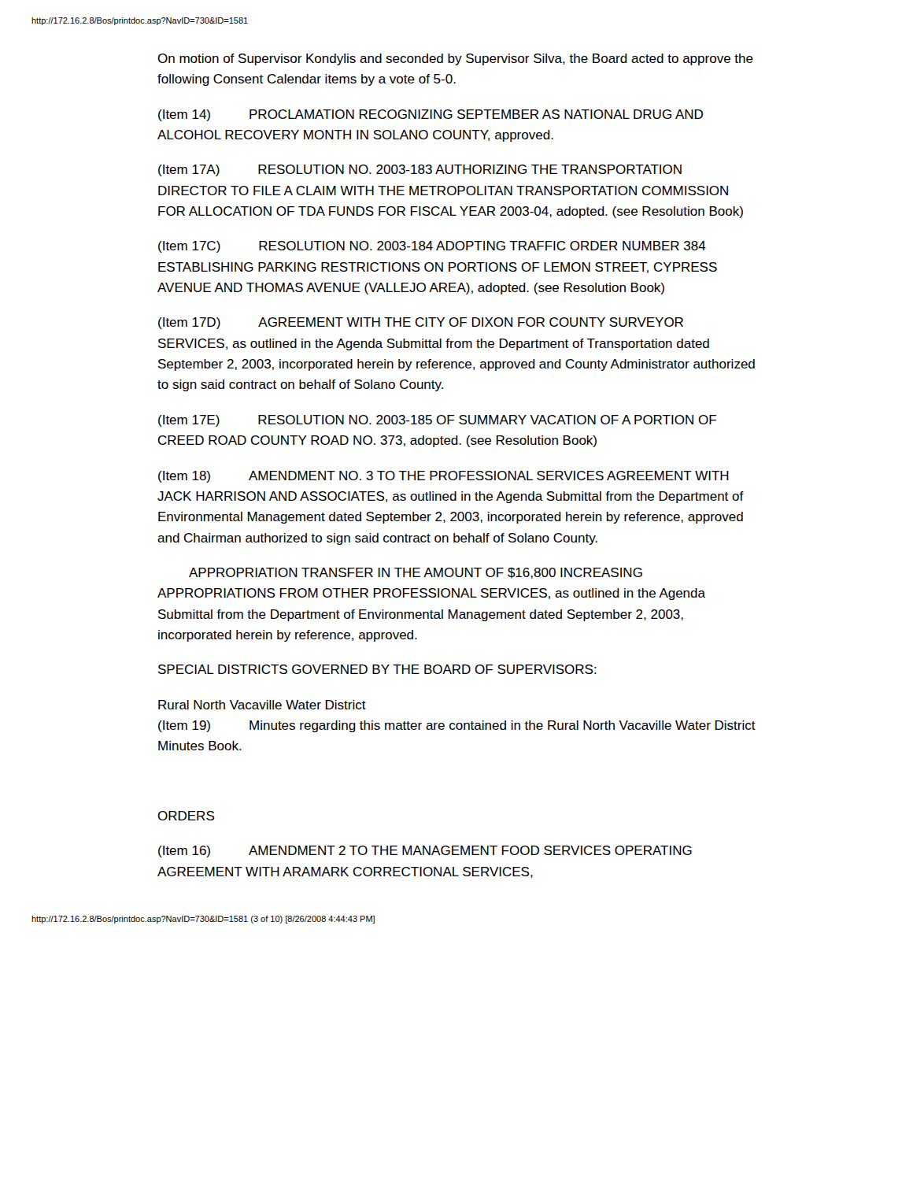http://172.16.2.8/Bos/printdoc.asp?NavID=730&ID=1581
On motion of Supervisor Kondylis and seconded by Supervisor Silva, the Board acted to approve the following Consent Calendar items by a vote of 5-0.
(Item 14) PROCLAMATION RECOGNIZING SEPTEMBER AS NATIONAL DRUG AND ALCOHOL RECOVERY MONTH IN SOLANO COUNTY, approved.
(Item 17A) RESOLUTION NO. 2003-183 AUTHORIZING THE TRANSPORTATION DIRECTOR TO FILE A CLAIM WITH THE METROPOLITAN TRANSPORTATION COMMISSION FOR ALLOCATION OF TDA FUNDS FOR FISCAL YEAR 2003-04, adopted. (see Resolution Book)
(Item 17C) RESOLUTION NO. 2003-184 ADOPTING TRAFFIC ORDER NUMBER 384 ESTABLISHING PARKING RESTRICTIONS ON PORTIONS OF LEMON STREET, CYPRESS AVENUE AND THOMAS AVENUE (VALLEJO AREA), adopted. (see Resolution Book)
(Item 17D) AGREEMENT WITH THE CITY OF DIXON FOR COUNTY SURVEYOR SERVICES, as outlined in the Agenda Submittal from the Department of Transportation dated September 2, 2003, incorporated herein by reference, approved and County Administrator authorized to sign said contract on behalf of Solano County.
(Item 17E) RESOLUTION NO. 2003-185 OF SUMMARY VACATION OF A PORTION OF CREED ROAD COUNTY ROAD NO. 373, adopted. (see Resolution Book)
(Item 18) AMENDMENT NO. 3 TO THE PROFESSIONAL SERVICES AGREEMENT WITH JACK HARRISON AND ASSOCIATES, as outlined in the Agenda Submittal from the Department of Environmental Management dated September 2, 2003, incorporated herein by reference, approved and Chairman authorized to sign said contract on behalf of Solano County.
APPROPRIATION TRANSFER IN THE AMOUNT OF $16,800 INCREASING APPROPRIATIONS FROM OTHER PROFESSIONAL SERVICES, as outlined in the Agenda Submittal from the Department of Environmental Management dated September 2, 2003, incorporated herein by reference, approved.
SPECIAL DISTRICTS GOVERNED BY THE BOARD OF SUPERVISORS:
Rural North Vacaville Water District
(Item 19) Minutes regarding this matter are contained in the Rural North Vacaville Water District Minutes Book.
ORDERS
(Item 16) AMENDMENT 2 TO THE MANAGEMENT FOOD SERVICES OPERATING AGREEMENT WITH ARAMARK CORRECTIONAL SERVICES,
http://172.16.2.8/Bos/printdoc.asp?NavID=730&ID=1581 (3 of 10) [8/26/2008 4:44:43 PM]